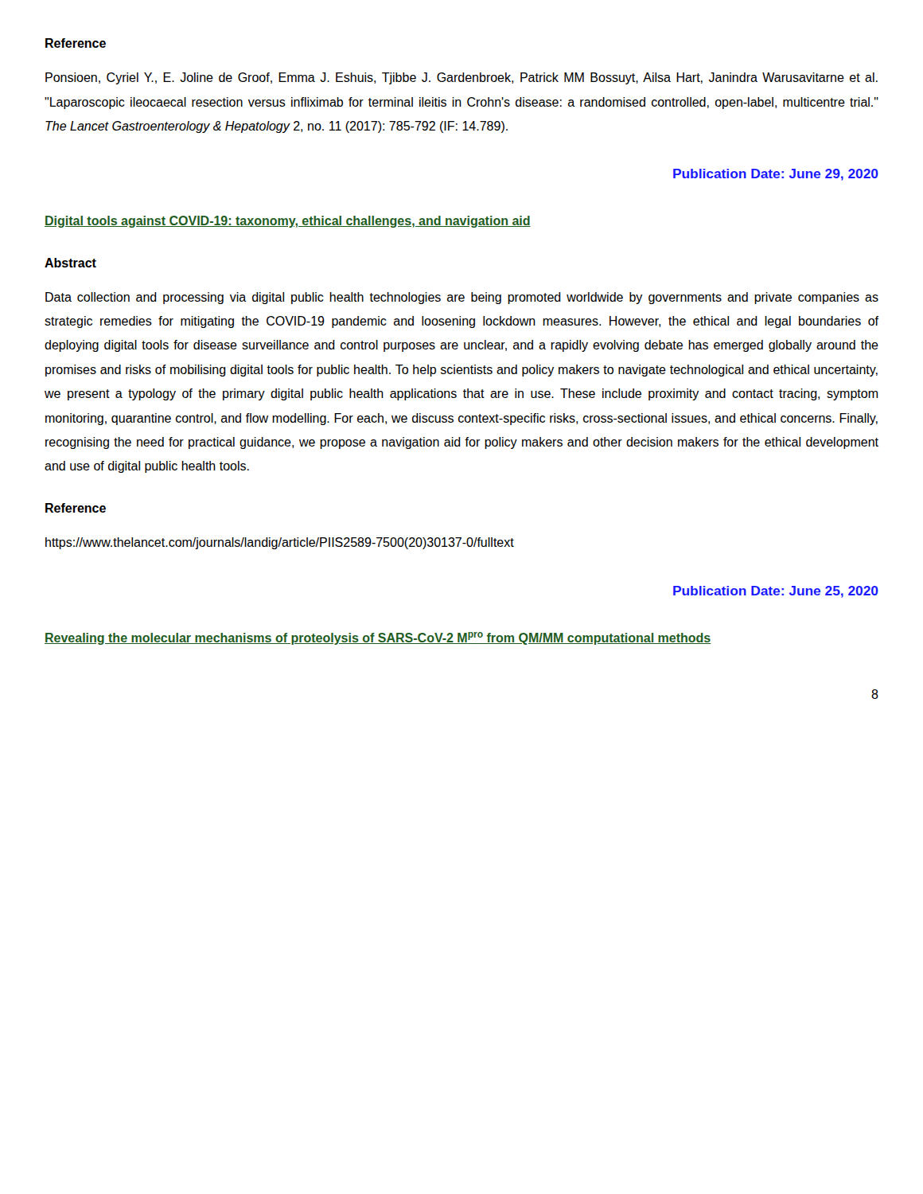Reference
Ponsioen, Cyriel Y., E. Joline de Groof, Emma J. Eshuis, Tjibbe J. Gardenbroek, Patrick MM Bossuyt, Ailsa Hart, Janindra Warusavitarne et al. "Laparoscopic ileocaecal resection versus infliximab for terminal ileitis in Crohn's disease: a randomised controlled, open-label, multicentre trial." The Lancet Gastroenterology & Hepatology 2, no. 11 (2017): 785-792 (IF: 14.789).
Publication Date: June 29, 2020
Digital tools against COVID-19: taxonomy, ethical challenges, and navigation aid
Abstract
Data collection and processing via digital public health technologies are being promoted worldwide by governments and private companies as strategic remedies for mitigating the COVID-19 pandemic and loosening lockdown measures. However, the ethical and legal boundaries of deploying digital tools for disease surveillance and control purposes are unclear, and a rapidly evolving debate has emerged globally around the promises and risks of mobilising digital tools for public health. To help scientists and policy makers to navigate technological and ethical uncertainty, we present a typology of the primary digital public health applications that are in use. These include proximity and contact tracing, symptom monitoring, quarantine control, and flow modelling. For each, we discuss context-specific risks, cross-sectional issues, and ethical concerns. Finally, recognising the need for practical guidance, we propose a navigation aid for policy makers and other decision makers for the ethical development and use of digital public health tools.
Reference
https://www.thelancet.com/journals/landig/article/PIIS2589-7500(20)30137-0/fulltext
Publication Date: June 25, 2020
Revealing the molecular mechanisms of proteolysis of SARS-CoV-2 Mpro from QM/MM computational methods
8